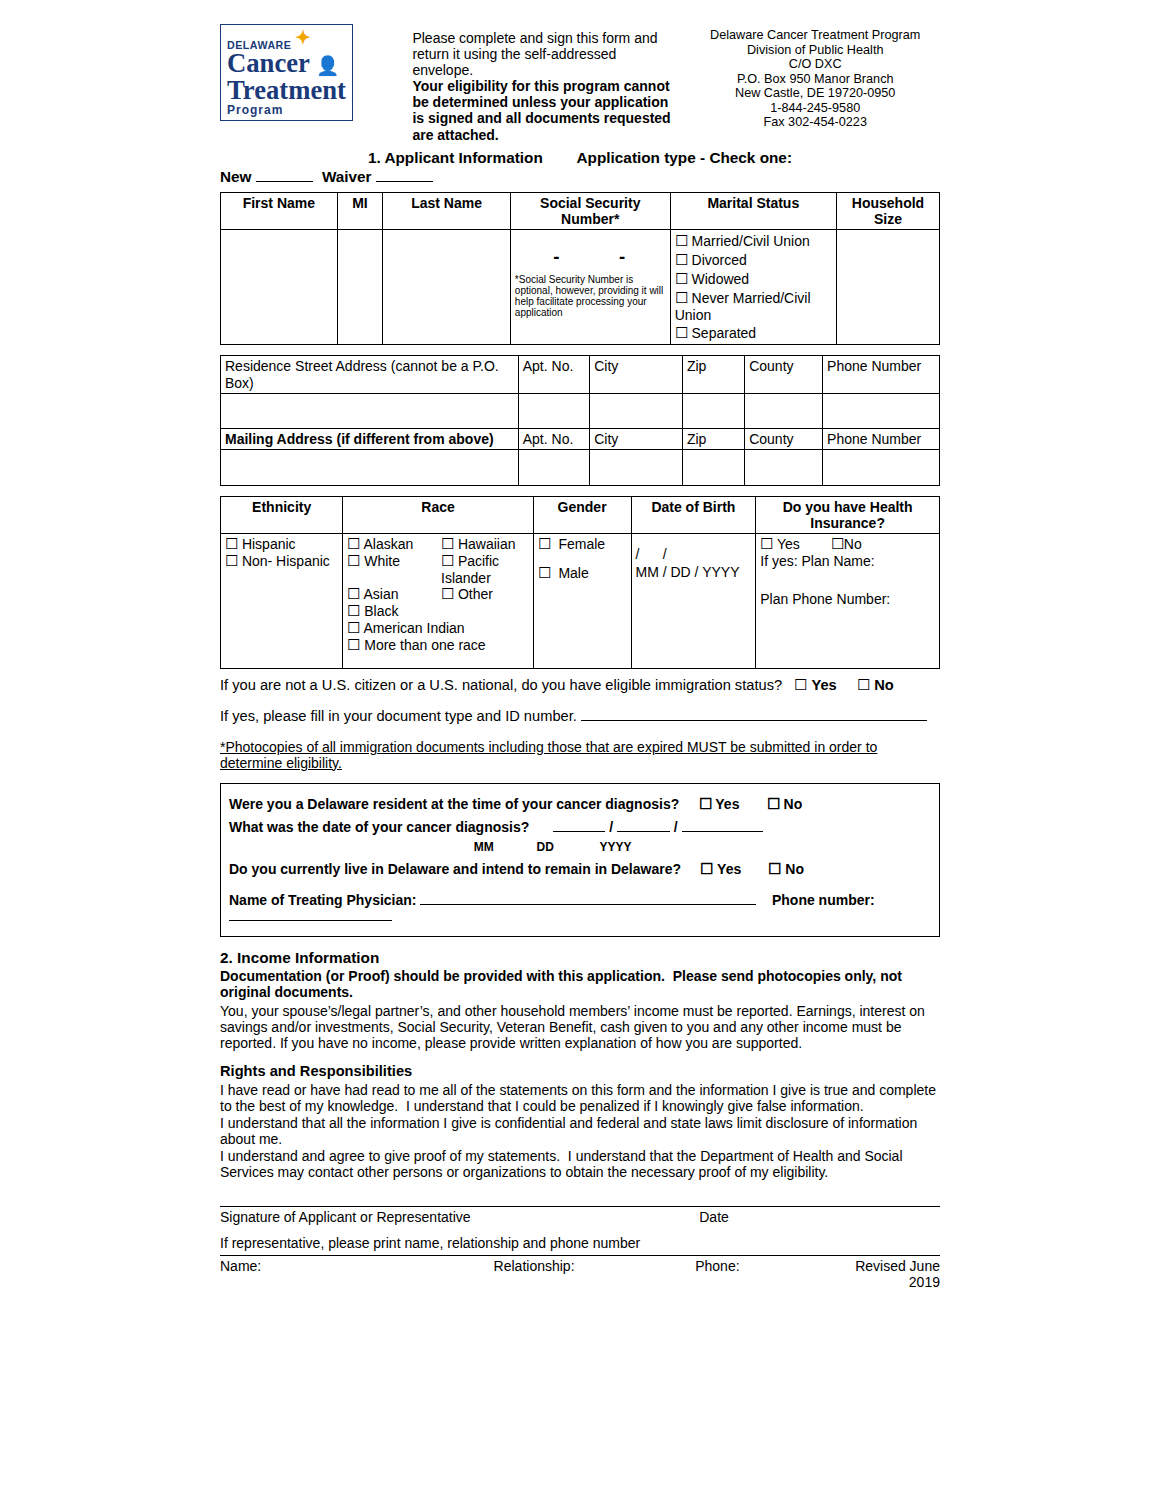DELAWARE ✦
Cancer 👤
Treatment
Program
Please complete and sign this form and return it using the self-addressed envelope.
Your eligibility for this program cannot be determined unless your application is signed and all documents requested are attached.
Delaware Cancer Treatment Program
Division of Public Health
C/O DXC
P.O. Box 950 Manor Branch
New Castle, DE 19720-0950
1-844-245-9580
Fax 302-454-0223
1. Applicant Information Application type - Check one:
New Waiver
| First Name | MI | Last Name | Social Security Number* | Marital Status | Household Size |
| --- | --- | --- | --- | --- | --- |
| | | | - - *Social Security Number is optional, however, providing it will help facilitate processing your application | ☐ Married/Civil Union ☐ Divorced ☐ Widowed ☐ Never Married/Civil Union ☐ Separated | |
| Residence Street Address (cannot be a P.O. Box) | Apt. No. | City | Zip | County | Phone Number |
| Mailing Address (if different from above) | Apt. No. | City | Zip | County | Phone Number |
| Ethnicity | Race | Gender | Date of Birth | Do you have Health Insurance? |
| --- | --- | --- | --- | --- |
| ☐ Hispanic ☐ Non- Hispanic | ☐ Alaskan ☐ Hawaiian ☐ White ☐ Pacific Islander ☐ Asian ☐ Other ☐ Black ☐ American Indian ☐ More than one race | ☐ Female ☐ Male | / / MM / DD / YYYY | ☐ Yes ☐ No If yes: Plan Name: Plan Phone Number: |
If you are not a U.S. citizen or a U.S. national, do you have eligible immigration status? ☐ Yes ☐ No
If yes, please fill in your document type and ID number.
*Photocopies of all immigration documents including those that are expired MUST be submitted in order to determine eligibility.
Were you a Delaware resident at the time of your cancer diagnosis? ☐ Yes ☐ No
What was the date of your cancer diagnosis? / /
MM DD YYYY
Do you currently live in Delaware and intend to remain in Delaware? ☐ Yes ☐ No
Name of Treating Physician: Phone number:
2. Income Information
Documentation (or Proof) should be provided with this application. Please send photocopies only, not original documents.
You, your spouse’s/legal partner’s, and other household members’ income must be reported. Earnings, interest on savings and/or investments, Social Security, Veteran Benefit, cash given to you and any other income must be reported. If you have no income, please provide written explanation of how you are supported.
Rights and Responsibilities
I have read or have had read to me all of the statements on this form and the information I give is true and complete to the best of my knowledge. I understand that I could be penalized if I knowingly give false information.
I understand that all the information I give is confidential and federal and state laws limit disclosure of information about me.
I understand and agree to give proof of my statements. I understand that the Department of Health and Social Services may contact other persons or organizations to obtain the necessary proof of my eligibility.
Signature of Applicant or Representative
Date
If representative, please print name, relationship and phone number
Name:
Relationship:
Phone:
Revised June 2019